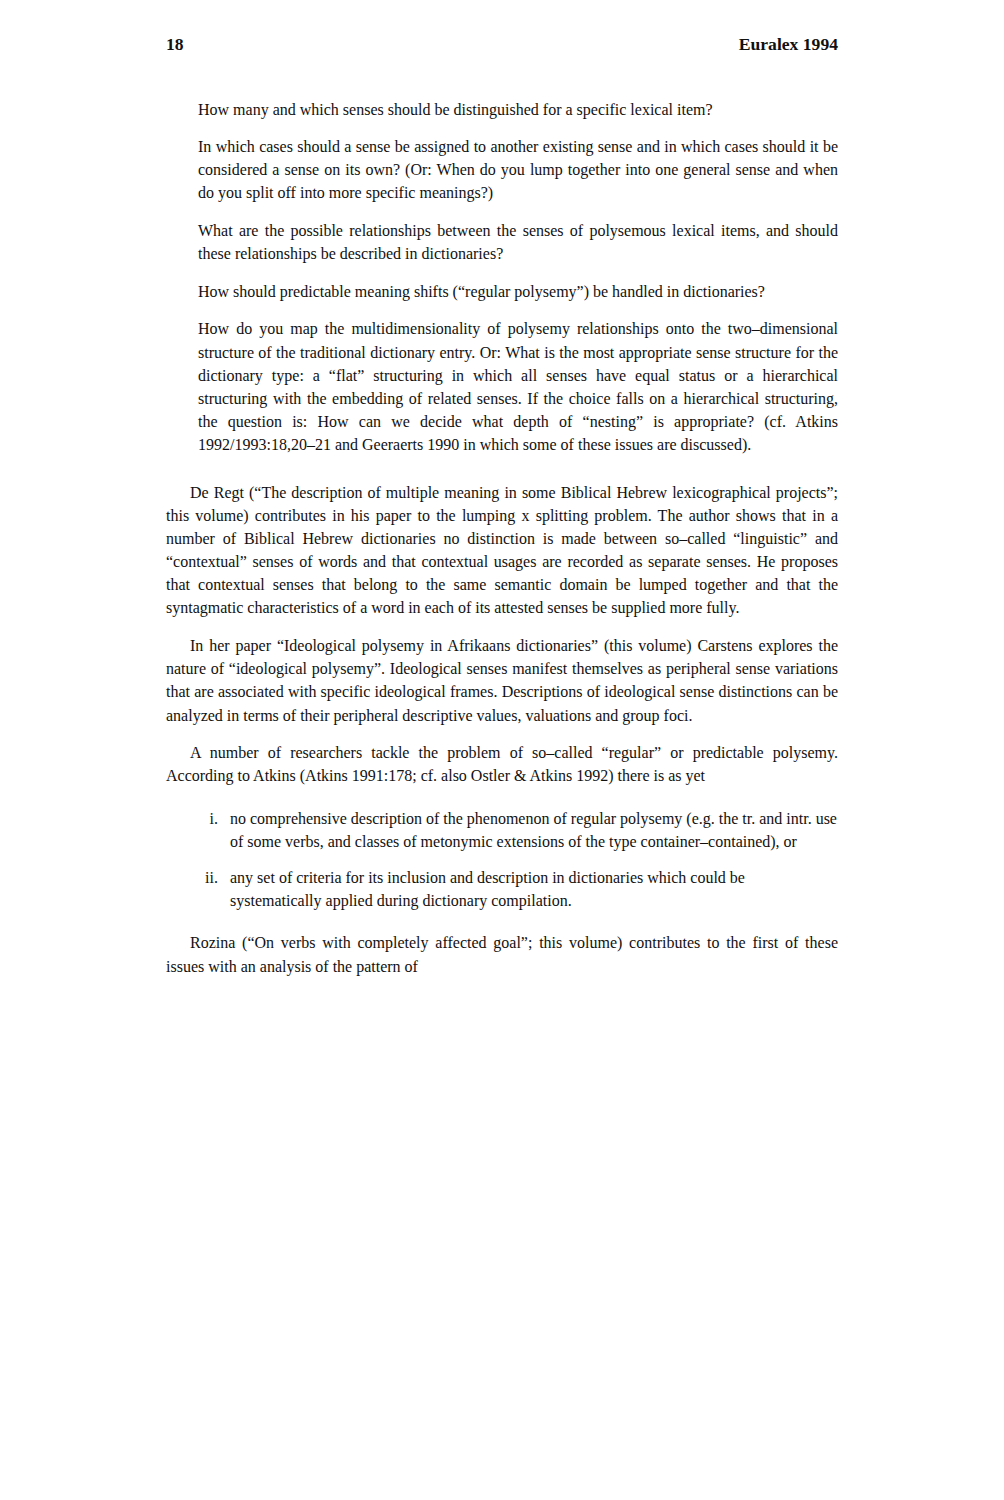18 Euralex 1994
How many and which senses should be distinguished for a specific lexical item?
In which cases should a sense be assigned to another existing sense and in which cases should it be considered a sense on its own? (Or: When do you lump together into one general sense and when do you split off into more specific meanings?)
What are the possible relationships between the senses of polysemous lexical items, and should these relationships be described in dictionaries?
How should predictable meaning shifts (“regular polysemy”) be handled in dictionaries?
How do you map the multidimensionality of polysemy relationships onto the two–dimensional structure of the traditional dictionary entry. Or: What is the most appropriate sense structure for the dictionary type: a “flat” structuring in which all senses have equal status or a hierarchical structuring with the embedding of related senses. If the choice falls on a hierarchical structuring, the question is: How can we decide what depth of “nesting” is appropriate? (cf. Atkins 1992/1993:18,20–21 and Geeraerts 1990 in which some of these issues are discussed).
De Regt (“The description of multiple meaning in some Biblical Hebrew lexicographical projects”; this volume) contributes in his paper to the lumping x splitting problem. The author shows that in a number of Biblical Hebrew dictionaries no distinction is made between so–called “linguistic” and “contextual” senses of words and that contextual usages are recorded as separate senses. He proposes that contextual senses that belong to the same semantic domain be lumped together and that the syntagmatic characteristics of a word in each of its attested senses be supplied more fully.
In her paper “Ideological polysemy in Afrikaans dictionaries” (this volume) Carstens explores the nature of “ideological polysemy”. Ideological senses manifest themselves as peripheral sense variations that are associated with specific ideological frames. Descriptions of ideological sense distinctions can be analyzed in terms of their peripheral descriptive values, valuations and group foci.
A number of researchers tackle the problem of so–called “regular” or predictable polysemy. According to Atkins (Atkins 1991:178; cf. also Ostler & Atkins 1992) there is as yet
no comprehensive description of the phenomenon of regular polysemy (e.g. the tr. and intr. use of some verbs, and classes of metonymic extensions of the type container–contained), or
any set of criteria for its inclusion and description in dictionaries which could be systematically applied during dictionary compilation.
Rozina (“On verbs with completely affected goal”; this volume) contributes to the first of these issues with an analysis of the pattern of